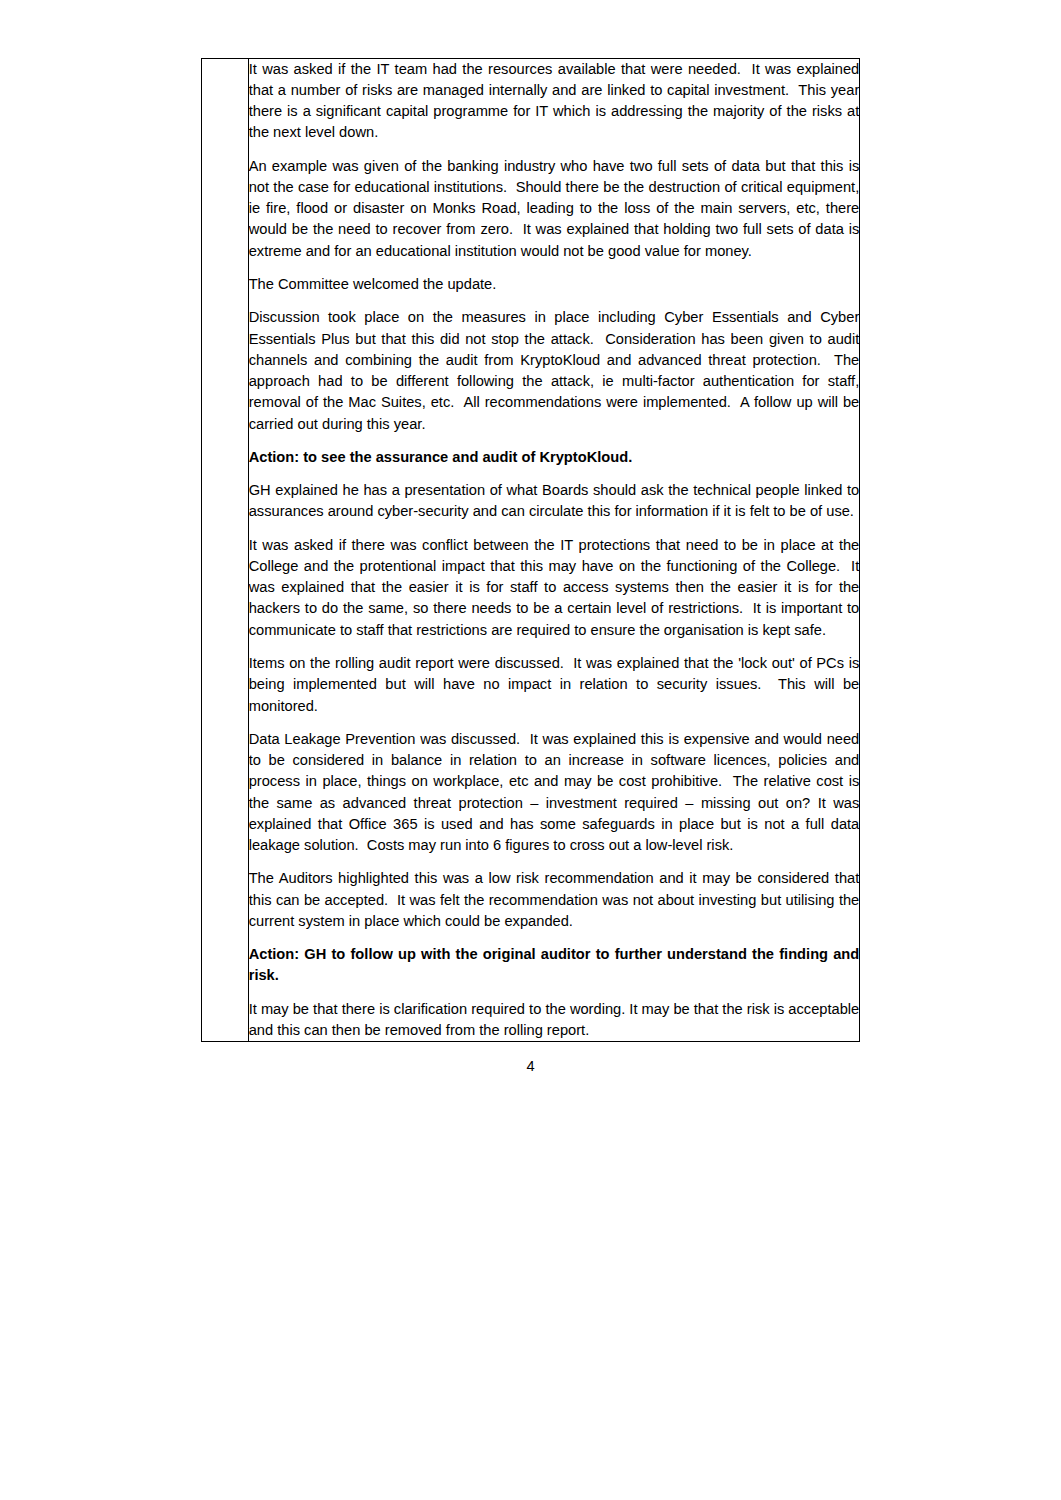| | It was asked if the IT team had the resources available that were needed. It was explained that a number of risks are managed internally and are linked to capital investment. This year there is a significant capital programme for IT which is addressing the majority of the risks at the next level down. An example was given of the banking industry who have two full sets of data but that this is not the case for educational institutions. Should there be the destruction of critical equipment, ie fire, flood or disaster on Monks Road, leading to the loss of the main servers, etc, there would be the need to recover from zero. It was explained that holding two full sets of data is extreme and for an educational institution would not be good value for money. The Committee welcomed the update. Discussion took place on the measures in place including Cyber Essentials and Cyber Essentials Plus but that this did not stop the attack. Consideration has been given to audit channels and combining the audit from KryptoKloud and advanced threat protection. The approach had to be different following the attack, ie multi-factor authentication for staff, removal of the Mac Suites, etc. All recommendations were implemented. A follow up will be carried out during this year. Action: to see the assurance and audit of KryptoKloud. GH explained he has a presentation of what Boards should ask the technical people linked to assurances around cyber-security and can circulate this for information if it is felt to be of use. It was asked if there was conflict between the IT protections that need to be in place at the College and the protentional impact that this may have on the functioning of the College. It was explained that the easier it is for staff to access systems then the easier it is for the hackers to do the same, so there needs to be a certain level of restrictions. It is important to communicate to staff that restrictions are required to ensure the organisation is kept safe. Items on the rolling audit report were discussed. It was explained that the 'lock out' of PCs is being implemented but will have no impact in relation to security issues. This will be monitored. Data Leakage Prevention was discussed. It was explained this is expensive and would need to be considered in balance in relation to an increase in software licences, policies and process in place, things on workplace, etc and may be cost prohibitive. The relative cost is the same as advanced threat protection – investment required – missing out on? It was explained that Office 365 is used and has some safeguards in place but is not a full data leakage solution. Costs may run into 6 figures to cross out a low-level risk. The Auditors highlighted this was a low risk recommendation and it may be considered that this can be accepted. It was felt the recommendation was not about investing but utilising the current system in place which could be expanded. Action: GH to follow up with the original auditor to further understand the finding and risk. It may be that there is clarification required to the wording. It may be that the risk is acceptable and this can then be removed from the rolling report. |
4